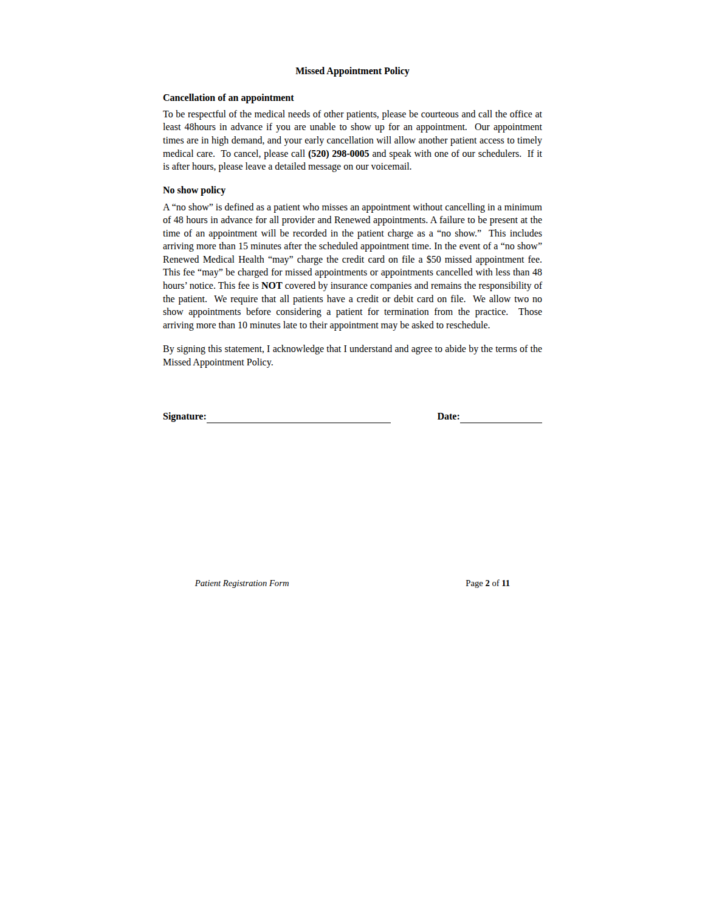Missed Appointment Policy
Cancellation of an appointment
To be respectful of the medical needs of other patients, please be courteous and call the office at least 48hours in advance if you are unable to show up for an appointment. Our appointment times are in high demand, and your early cancellation will allow another patient access to timely medical care. To cancel, please call (520) 298-0005 and speak with one of our schedulers. If it is after hours, please leave a detailed message on our voicemail.
No show policy
A “no show” is defined as a patient who misses an appointment without cancelling in a minimum of 48 hours in advance for all provider and Renewed appointments. A failure to be present at the time of an appointment will be recorded in the patient charge as a “no show.” This includes arriving more than 15 minutes after the scheduled appointment time. In the event of a “no show” Renewed Medical Health “may” charge the credit card on file a $50 missed appointment fee. This fee “may” be charged for missed appointments or appointments cancelled with less than 48 hours’ notice. This fee is NOT covered by insurance companies and remains the responsibility of the patient. We require that all patients have a credit or debit card on file. We allow two no show appointments before considering a patient for termination from the practice. Those arriving more than 10 minutes late to their appointment may be asked to reschedule.
By signing this statement, I acknowledge that I understand and agree to abide by the terms of the Missed Appointment Policy.
| Signature: | | | Date: | |
Patient Registration Form Page 2 of 11